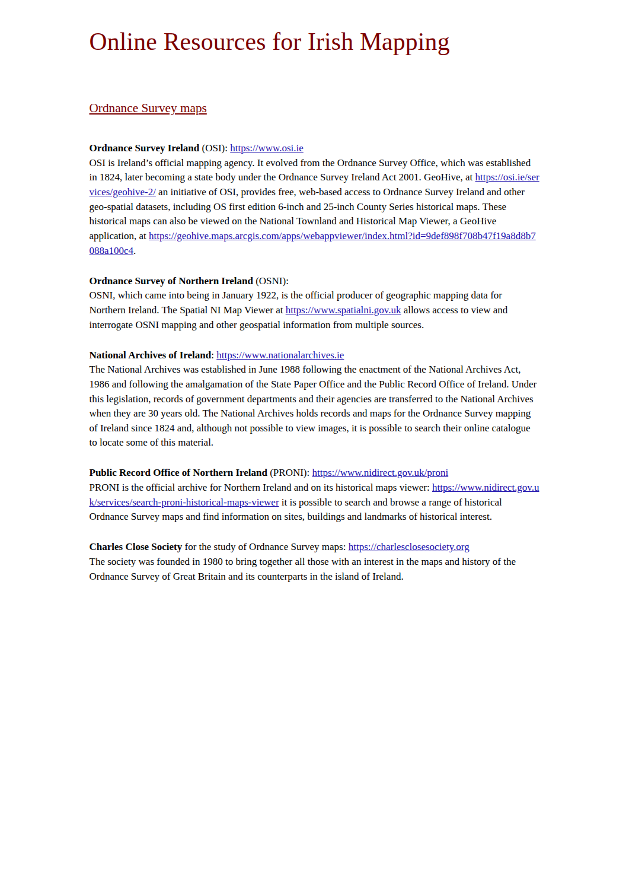Online Resources for Irish Mapping
Ordnance Survey maps
Ordnance Survey Ireland (OSI): https://www.osi.ie
OSI is Ireland’s official mapping agency. It evolved from the Ordnance Survey Office, which was established in 1824, later becoming a state body under the Ordnance Survey Ireland Act 2001. GeoHive, at https://osi.ie/services/geohive-2/ an initiative of OSI, provides free, web-based access to Ordnance Survey Ireland and other geo-spatial datasets, including OS first edition 6-inch and 25-inch County Series historical maps. These historical maps can also be viewed on the National Townland and Historical Map Viewer, a GeoHive application, at https://geohive.maps.arcgis.com/apps/webappviewer/index.html?id=9def898f708b47f19a8d8b7088a100c4.
Ordnance Survey of Northern Ireland (OSNI):
OSNI, which came into being in January 1922, is the official producer of geographic mapping data for Northern Ireland. The Spatial NI Map Viewer at https://www.spatialni.gov.uk allows access to view and interrogate OSNI mapping and other geospatial information from multiple sources.
National Archives of Ireland: https://www.nationalarchives.ie
The National Archives was established in June 1988 following the enactment of the National Archives Act, 1986 and following the amalgamation of the State Paper Office and the Public Record Office of Ireland. Under this legislation, records of government departments and their agencies are transferred to the National Archives when they are 30 years old. The National Archives holds records and maps for the Ordnance Survey mapping of Ireland since 1824 and, although not possible to view images, it is possible to search their online catalogue to locate some of this material.
Public Record Office of Northern Ireland (PRONI): https://www.nidirect.gov.uk/proni
PRONI is the official archive for Northern Ireland and on its historical maps viewer: https://www.nidirect.gov.uk/services/search-proni-historical-maps-viewer it is possible to search and browse a range of historical Ordnance Survey maps and find information on sites, buildings and landmarks of historical interest.
Charles Close Society for the study of Ordnance Survey maps: https://charlesclosesociety.org
The society was founded in 1980 to bring together all those with an interest in the maps and history of the Ordnance Survey of Great Britain and its counterparts in the island of Ireland.